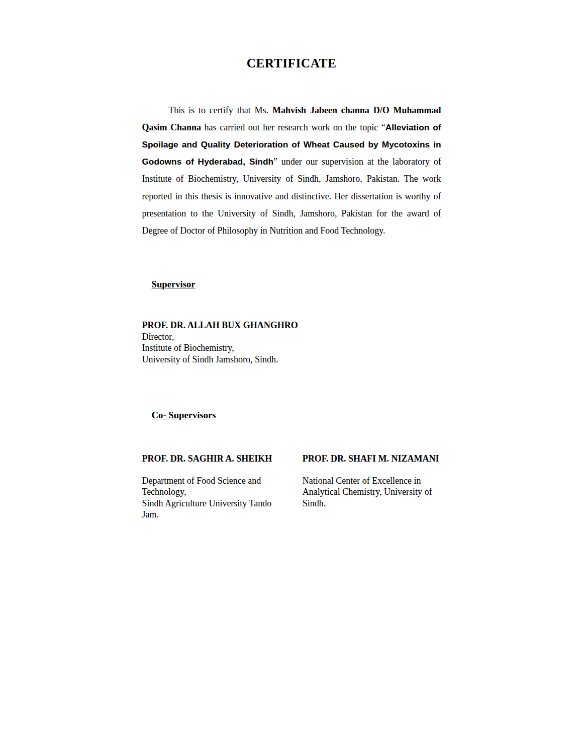CERTIFICATE
This is to certify that Ms. Mahvish Jabeen channa D/O Muhammad Qasim Channa has carried out her research work on the topic “Alleviation of Spoilage and Quality Deterioration of Wheat Caused by Mycotoxins in Godowns of Hyderabad, Sindh” under our supervision at the laboratory of Institute of Biochemistry, University of Sindh, Jamshoro, Pakistan. The work reported in this thesis is innovative and distinctive. Her dissertation is worthy of presentation to the University of Sindh, Jamshoro, Pakistan for the award of Degree of Doctor of Philosophy in Nutrition and Food Technology.
Supervisor
PROF. DR. ALLAH BUX GHANGHRO
Director,
Institute of Biochemistry,
University of Sindh Jamshoro, Sindh.
Co- Supervisors
| PROF. DR. SAGHIR A. SHEIKH Department of Food Science and Technology, Sindh Agriculture University Tando Jam. | PROF. DR. SHAFI M. NIZAMANI National Center of Excellence in Analytical Chemistry, University of Sindh. |